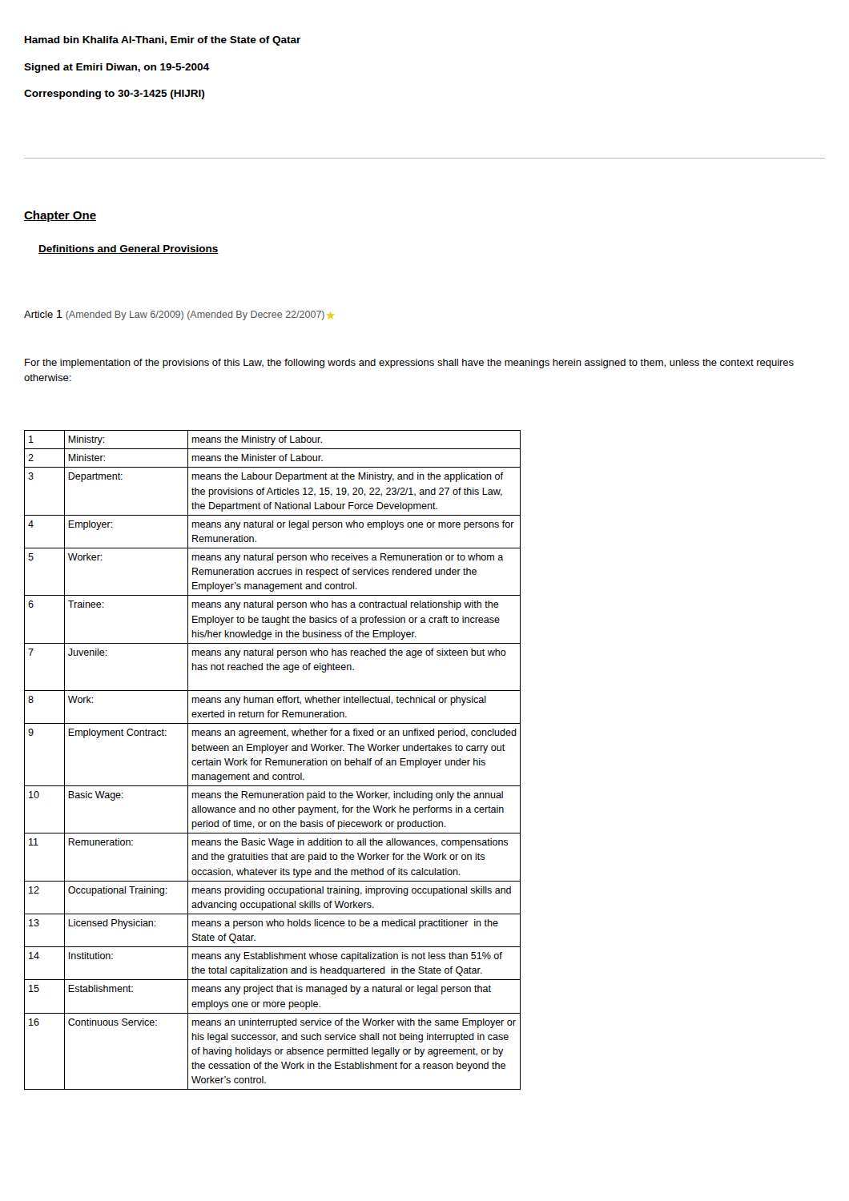Hamad bin Khalifa Al-Thani, Emir of the State of Qatar
Signed at Emiri Diwan, on 19-5-2004
Corresponding to 30-3-1425 (HIJRI)
Chapter One
Definitions and General Provisions
Article 1 (Amended By Law 6/2009) (Amended By Decree 22/2007)★
For the implementation of the provisions of this Law, the following words and expressions shall have the meanings herein assigned to them, unless the context requires otherwise:
| 1 | Ministry: | means the Ministry of Labour. |
| 2 | Minister: | means the Minister of Labour. |
| 3 | Department: | means the Labour Department at the Ministry, and in the application of the provisions of Articles 12, 15, 19, 20, 22, 23/2/1, and 27 of this Law, the Department of National Labour Force Development. |
| 4 | Employer: | means any natural or legal person who employs one or more persons for Remuneration. |
| 5 | Worker: | means any natural person who receives a Remuneration or to whom a Remuneration accrues in respect of services rendered under the Employer’s management and control. |
| 6 | Trainee: | means any natural person who has a contractual relationship with the Employer to be taught the basics of a profession or a craft to increase his/her knowledge in the business of the Employer. |
| 7 | Juvenile: | means any natural person who has reached the age of sixteen but who has not reached the age of eighteen. |
| 8 | Work: | means any human effort, whether intellectual, technical or physical exerted in return for Remuneration. |
| 9 | Employment Contract: | means an agreement, whether for a fixed or an unfixed period, concluded between an Employer and Worker. The Worker undertakes to carry out certain Work for Remuneration on behalf of an Employer under his management and control. |
| 10 | Basic Wage: | means the Remuneration paid to the Worker, including only the annual allowance and no other payment, for the Work he performs in a certain period of time, or on the basis of piecework or production. |
| 11 | Remuneration: | means the Basic Wage in addition to all the allowances, compensations and the gratuities that are paid to the Worker for the Work or on its occasion, whatever its type and the method of its calculation. |
| 12 | Occupational Training: | means providing occupational training, improving occupational skills and advancing occupational skills of Workers. |
| 13 | Licensed Physician: | means a person who holds licence to be a medical practitioner in the State of Qatar. |
| 14 | Institution: | means any Establishment whose capitalization is not less than 51% of the total capitalization and is headquartered in the State of Qatar. |
| 15 | Establishment: | means any project that is managed by a natural or legal person that employs one or more people. |
| 16 | Continuous Service: | means an uninterrupted service of the Worker with the same Employer or his legal successor, and such service shall not being interrupted in case of having holidays or absence permitted legally or by agreement, or by the cessation of the Work in the Establishment for a reason beyond the Worker’s control. |